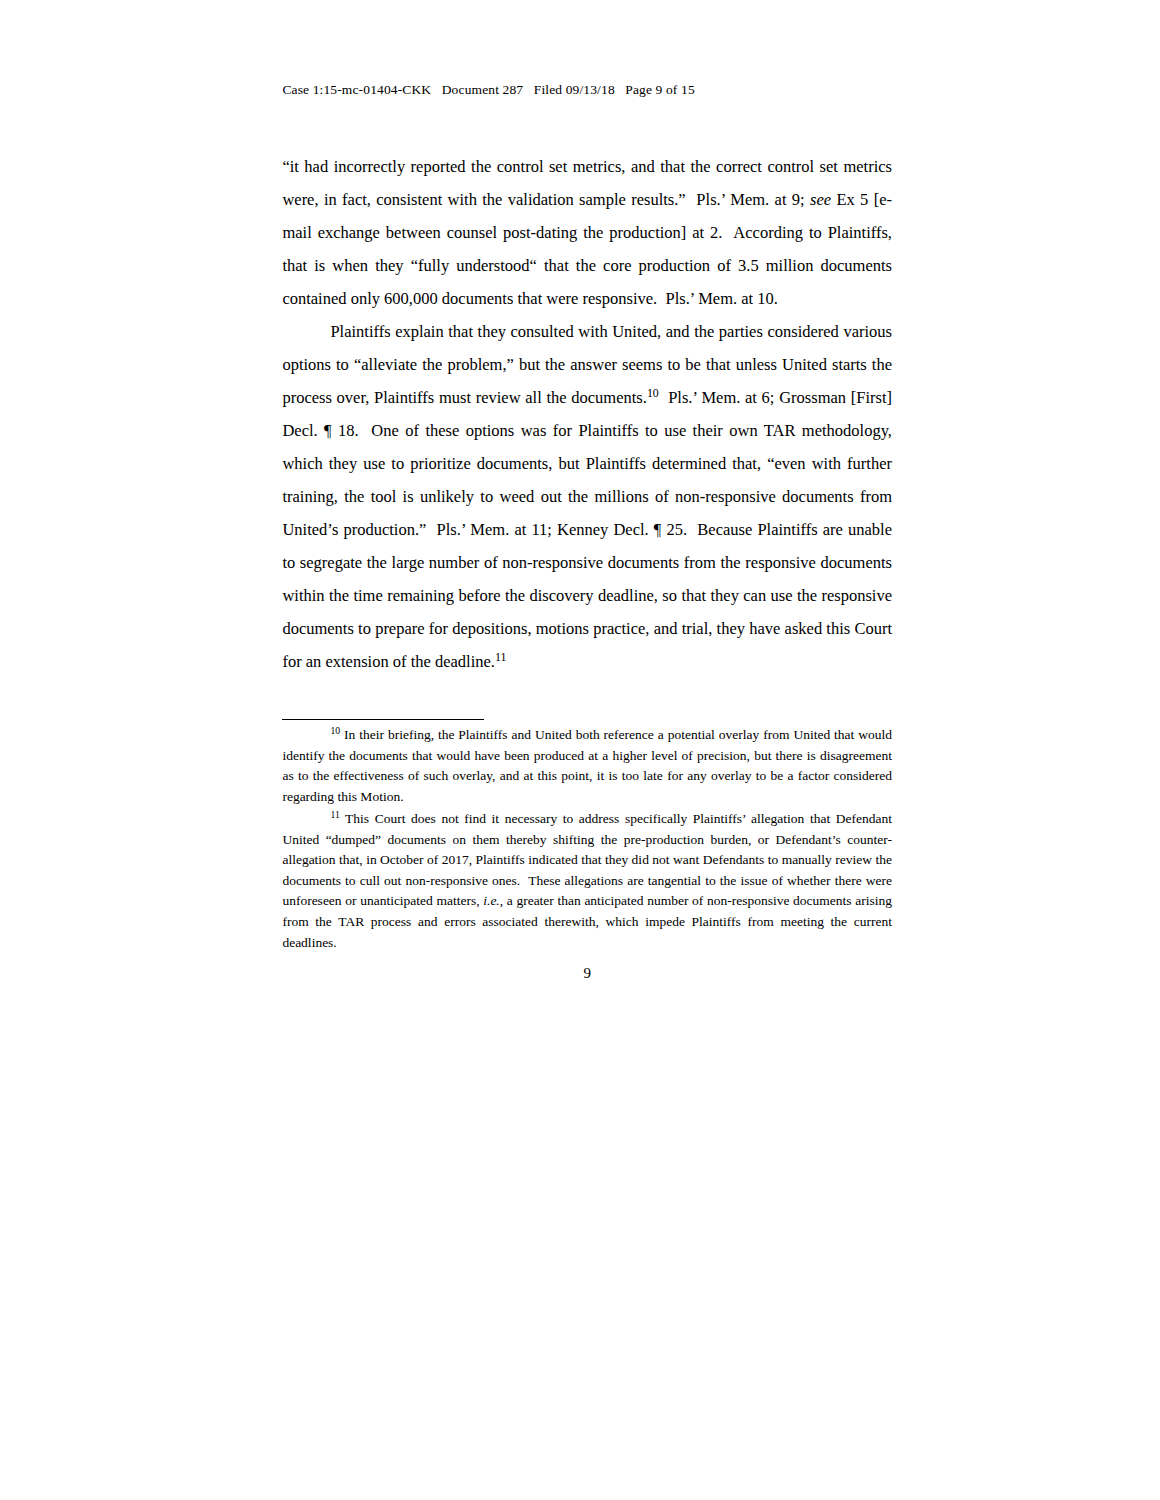Case 1:15-mc-01404-CKK Document 287 Filed 09/13/18 Page 9 of 15
“it had incorrectly reported the control set metrics, and that the correct control set metrics were, in fact, consistent with the validation sample results.” Pls.’ Mem. at 9; see Ex 5 [e-mail exchange between counsel post-dating the production] at 2. According to Plaintiffs, that is when they “fully understood“ that the core production of 3.5 million documents contained only 600,000 documents that were responsive. Pls.’ Mem. at 10.
Plaintiffs explain that they consulted with United, and the parties considered various options to “alleviate the problem,” but the answer seems to be that unless United starts the process over, Plaintiffs must review all the documents.10 Pls.’ Mem. at 6; Grossman [First] Decl. ¶ 18. One of these options was for Plaintiffs to use their own TAR methodology, which they use to prioritize documents, but Plaintiffs determined that, “even with further training, the tool is unlikely to weed out the millions of non-responsive documents from United’s production.” Pls.’ Mem. at 11; Kenney Decl. ¶ 25. Because Plaintiffs are unable to segregate the large number of non-responsive documents from the responsive documents within the time remaining before the discovery deadline, so that they can use the responsive documents to prepare for depositions, motions practice, and trial, they have asked this Court for an extension of the deadline.11
10 In their briefing, the Plaintiffs and United both reference a potential overlay from United that would identify the documents that would have been produced at a higher level of precision, but there is disagreement as to the effectiveness of such overlay, and at this point, it is too late for any overlay to be a factor considered regarding this Motion.
11 This Court does not find it necessary to address specifically Plaintiffs’ allegation that Defendant United “dumped” documents on them thereby shifting the pre-production burden, or Defendant’s counter-allegation that, in October of 2017, Plaintiffs indicated that they did not want Defendants to manually review the documents to cull out non-responsive ones. These allegations are tangential to the issue of whether there were unforeseen or unanticipated matters, i.e., a greater than anticipated number of non-responsive documents arising from the TAR process and errors associated therewith, which impede Plaintiffs from meeting the current deadlines.
9